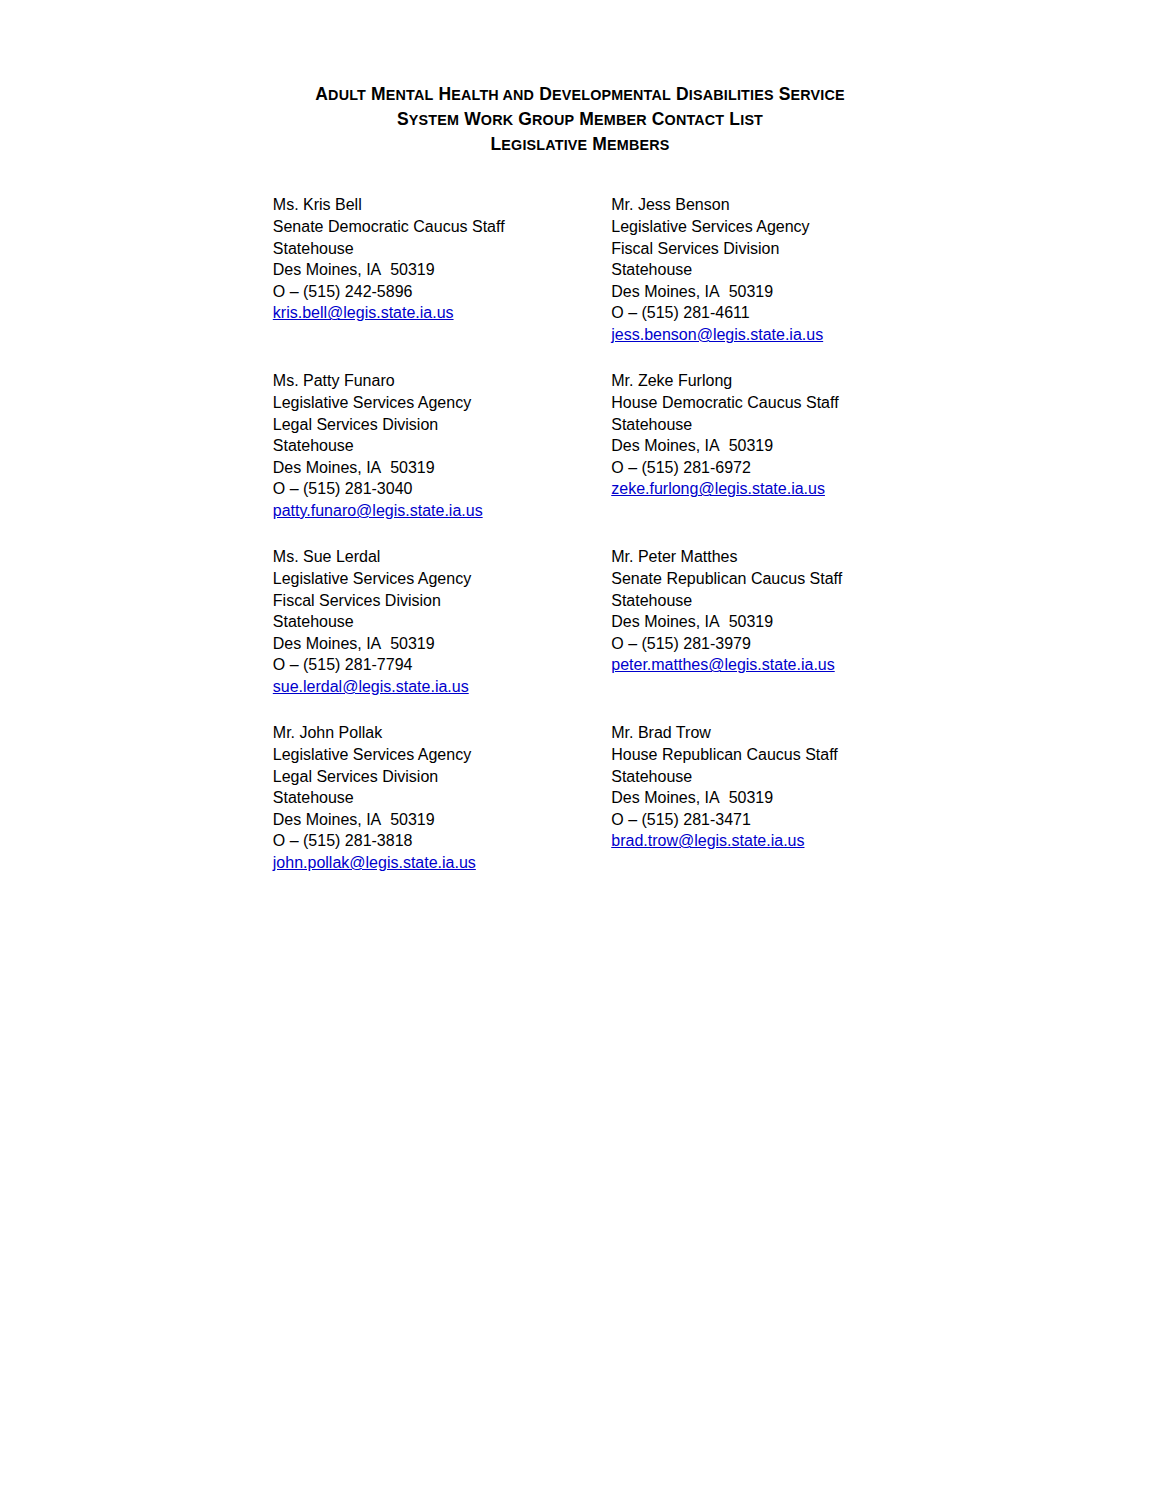Adult Mental Health and Developmental Disabilities Service
System Work Group Member Contact List
Legislative Members
| Ms. Kris Bell Senate Democratic Caucus Staff Statehouse Des Moines, IA 50319 O – (515) 242-5896 kris.bell@legis.state.ia.us | Mr. Jess Benson Legislative Services Agency Fiscal Services Division Statehouse Des Moines, IA 50319 O – (515) 281-4611 jess.benson@legis.state.ia.us |
| Ms. Patty Funaro Legislative Services Agency Legal Services Division Statehouse Des Moines, IA 50319 O – (515) 281-3040 patty.funaro@legis.state.ia.us | Mr. Zeke Furlong House Democratic Caucus Staff Statehouse Des Moines, IA 50319 O – (515) 281-6972 zeke.furlong@legis.state.ia.us |
| Ms. Sue Lerdal Legislative Services Agency Fiscal Services Division Statehouse Des Moines, IA 50319 O – (515) 281-7794 sue.lerdal@legis.state.ia.us | Mr. Peter Matthes Senate Republican Caucus Staff Statehouse Des Moines, IA 50319 O – (515) 281-3979 peter.matthes@legis.state.ia.us |
| Mr. John Pollak Legislative Services Agency Legal Services Division Statehouse Des Moines, IA 50319 O – (515) 281-3818 john.pollak@legis.state.ia.us | Mr. Brad Trow House Republican Caucus Staff Statehouse Des Moines, IA 50319 O – (515) 281-3471 brad.trow@legis.state.ia.us |